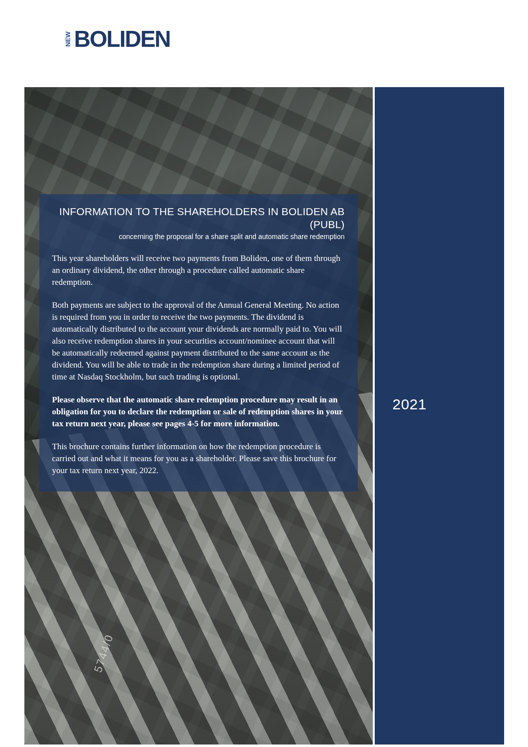NEW BOLIDEN
5744/0
INFORMATION TO THE SHAREHOLDERS IN BOLIDEN AB (PUBL)
concerning the proposal for a share split and automatic share redemption
This year shareholders will receive two payments from Boliden, one of them through an ordinary dividend, the other through a procedure called automatic share redemption.
Both payments are subject to the approval of the Annual General Meeting. No action is required from you in order to receive the two payments. The dividend is automatically distributed to the account your dividends are normally paid to. You will also receive redemption shares in your securities account/nominee account that will be automatically redeemed against payment distributed to the same account as the dividend. You will be able to trade in the redemption share during a limited period of time at Nasdaq Stockholm, but such trading is optional.
Please observe that the automatic share redemption procedure may result in an obligation for you to declare the redemption or sale of redemption shares in your tax return next year, please see pages 4-5 for more information.
This brochure contains further information on how the redemption procedure is carried out and what it means for you as a shareholder. Please save this brochure for your tax return next year, 2022.
2021